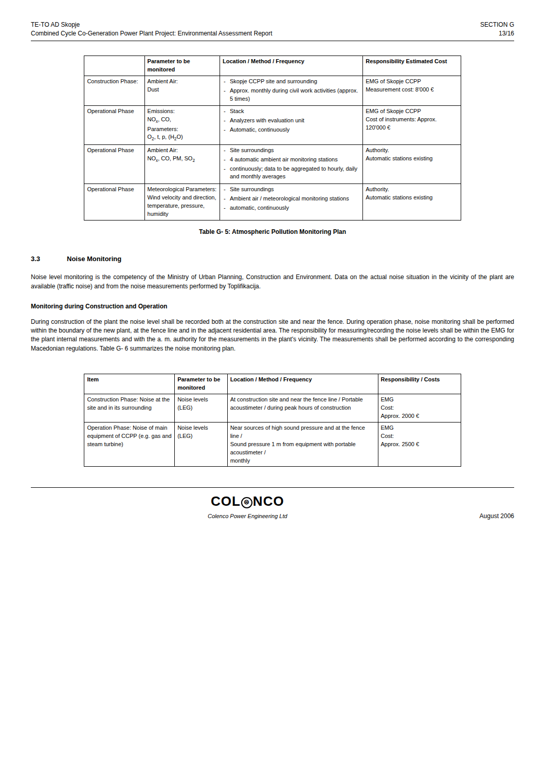TE-TO AD Skopje
SECTION G
Combined Cycle Co-Generation Power Plant Project: Environmental Assessment Report
13/16
| | Parameter to be monitored | Location / Method / Frequency | Responsibility Estimated Cost |
| --- | --- | --- | --- |
| Construction Phase: | Ambient Air: Dust | Skopje CCPP site and surrounding Approx. monthly during civil work activities (approx. 5 times) | EMG of Skopje CCPP Measurement cost: 8'000 € |
| Operational Phase | Emissions: NO x , CO, Parameters: O 2 , t, p, (H 2 O) | Stack Analyzers with evaluation unit Automatic, continuously | EMG of Skopje CCPP Cost of instruments: Approx. 120'000 € |
| Operational Phase | Ambient Air: NO x , CO, PM, SO 2 | Site surroundings 4 automatic ambient air monitoring stations continuously; data to be aggregated to hourly, daily and monthly averages | Authority. Automatic stations existing |
| Operational Phase | Meteorological Parameters: Wind velocity and direction, temperature, pressure, humidity | Site surroundings Ambient air / meteorological monitoring stations automatic, continuously | Authority. Automatic stations existing |
Table G- 5: Atmospheric Pollution Monitoring Plan
3.3 Noise Monitoring
Noise level monitoring is the competency of the Ministry of Urban Planning, Construction and Environment. Data on the actual noise situation in the vicinity of the plant are available (traffic noise) and from the noise measurements performed by Toplifikacija.
Monitoring during Construction and Operation
During construction of the plant the noise level shall be recorded both at the construction site and near the fence. During operation phase, noise monitoring shall be performed within the boundary of the new plant, at the fence line and in the adjacent residential area. The responsibility for measuring/recording the noise levels shall be within the EMG for the plant internal measurements and with the a. m. authority for the measurements in the plant's vicinity. The measurements shall be performed according to the corresponding Macedonian regulations. Table G- 6 summarizes the noise monitoring plan.
| Item | Parameter to be monitored | Location / Method / Frequency | Responsibility / Costs |
| --- | --- | --- | --- |
| Construction Phase: Noise at the site and in its surrounding | Noise levels (LEG) | At construction site and near the fence line / Portable acoustimeter / during peak hours of construction | EMG Cost: Approx. 2000 € |
| Operation Phase: Noise of main equipment of CCPP (e.g. gas and steam turbine) | Noise levels (LEG) | Near sources of high sound pressure and at the fence line / Sound pressure 1 m from equipment with portable acoustimeter / monthly | EMG Cost: Approx. 2500 € |
COL⊜NCO
Colenco Power Engineering Ltd
August 2006